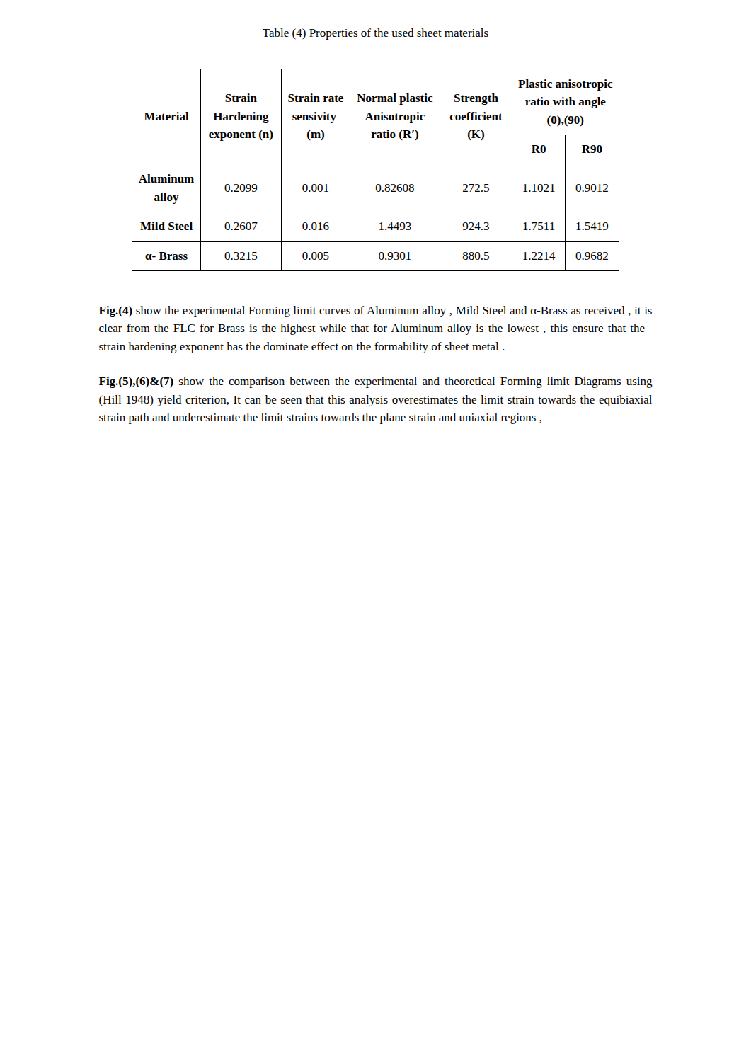Table (4) Properties of the used sheet materials
| Material | Strain Hardening exponent (n) | Strain rate sensivity (m) | Normal plastic Anisotropic ratio (R′) | Strength coefficient (K) | Plastic anisotropic ratio with angle (0),(90) |
| --- | --- | --- | --- | --- | --- |
| R0 | R90 |
| Aluminum alloy | 0.2099 | 0.001 | 0.82608 | 272.5 | 1.1021 | 0.9012 |
| Mild Steel | 0.2607 | 0.016 | 1.4493 | 924.3 | 1.7511 | 1.5419 |
| α- Brass | 0.3215 | 0.005 | 0.9301 | 880.5 | 1.2214 | 0.9682 |
Fig.(4) show the experimental Forming limit curves of Aluminum alloy , Mild Steel and α-Brass as received , it is clear from the FLC for Brass is the highest while that for Aluminum alloy is the lowest , this ensure that the strain hardening exponent has the dominate effect on the formability of sheet metal .
Fig.(5),(6)&(7) show the comparison between the experimental and theoretical Forming limit Diagrams using (Hill 1948) yield criterion, It can be seen that this analysis overestimates the limit strain towards the equibiaxial strain path and underestimate the limit strains towards the plane strain and uniaxial regions ,